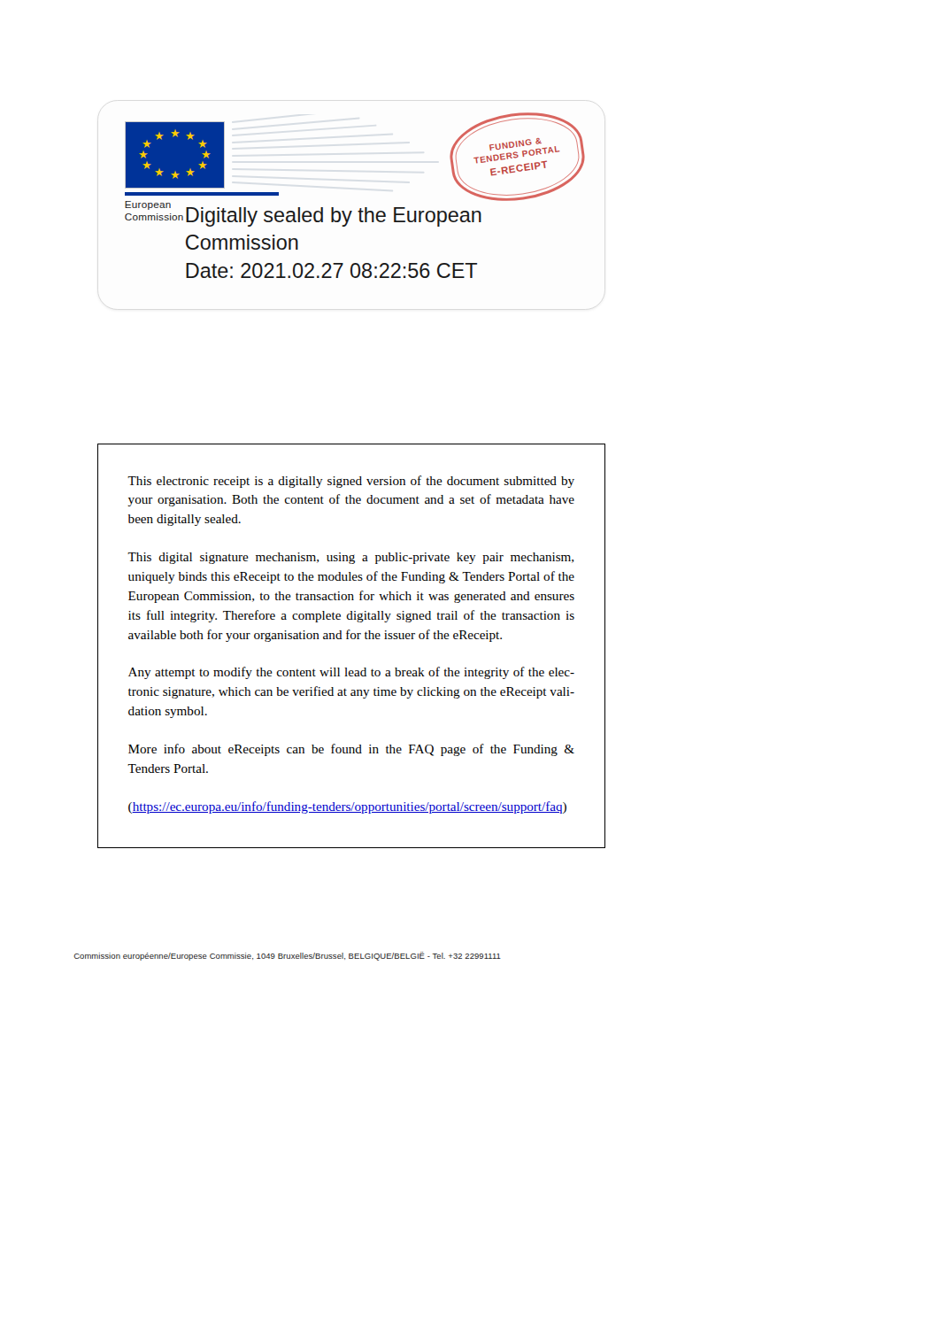★ ★ ★ ★ ★ ★ ★ ★ ★ ★ ★ ★
European
Commission
FUNDING &
TENDERS PORTAL
E-RECEIPT
Digitally sealed by the European Commission
Date: 2021.02.27 08:22:56 CET
This electronic receipt is a digitally signed version of the document submitted by your organisation. Both the content of the document and a set of metadata have been digitally sealed.
This digital signature mechanism, using a public-private key pair mechanism, uniquely binds this eReceipt to the modules of the Funding & Tenders Portal of the European Commission, to the transaction for which it was generated and ensures its full integrity. Therefore a complete digitally signed trail of the transaction is available both for your organisation and for the issuer of the eReceipt.
Any attempt to modify the content will lead to a break of the integrity of the electronic signature, which can be verified at any time by clicking on the eReceipt validation symbol.
More info about eReceipts can be found in the FAQ page of the Funding & Tenders Portal.
(https://ec.europa.eu/info/funding-tenders/opportunities/portal/screen/support/faq)
Commission européenne/Europese Commissie, 1049 Bruxelles/Brussel, BELGIQUE/BELGIË - Tel. +32 22991111